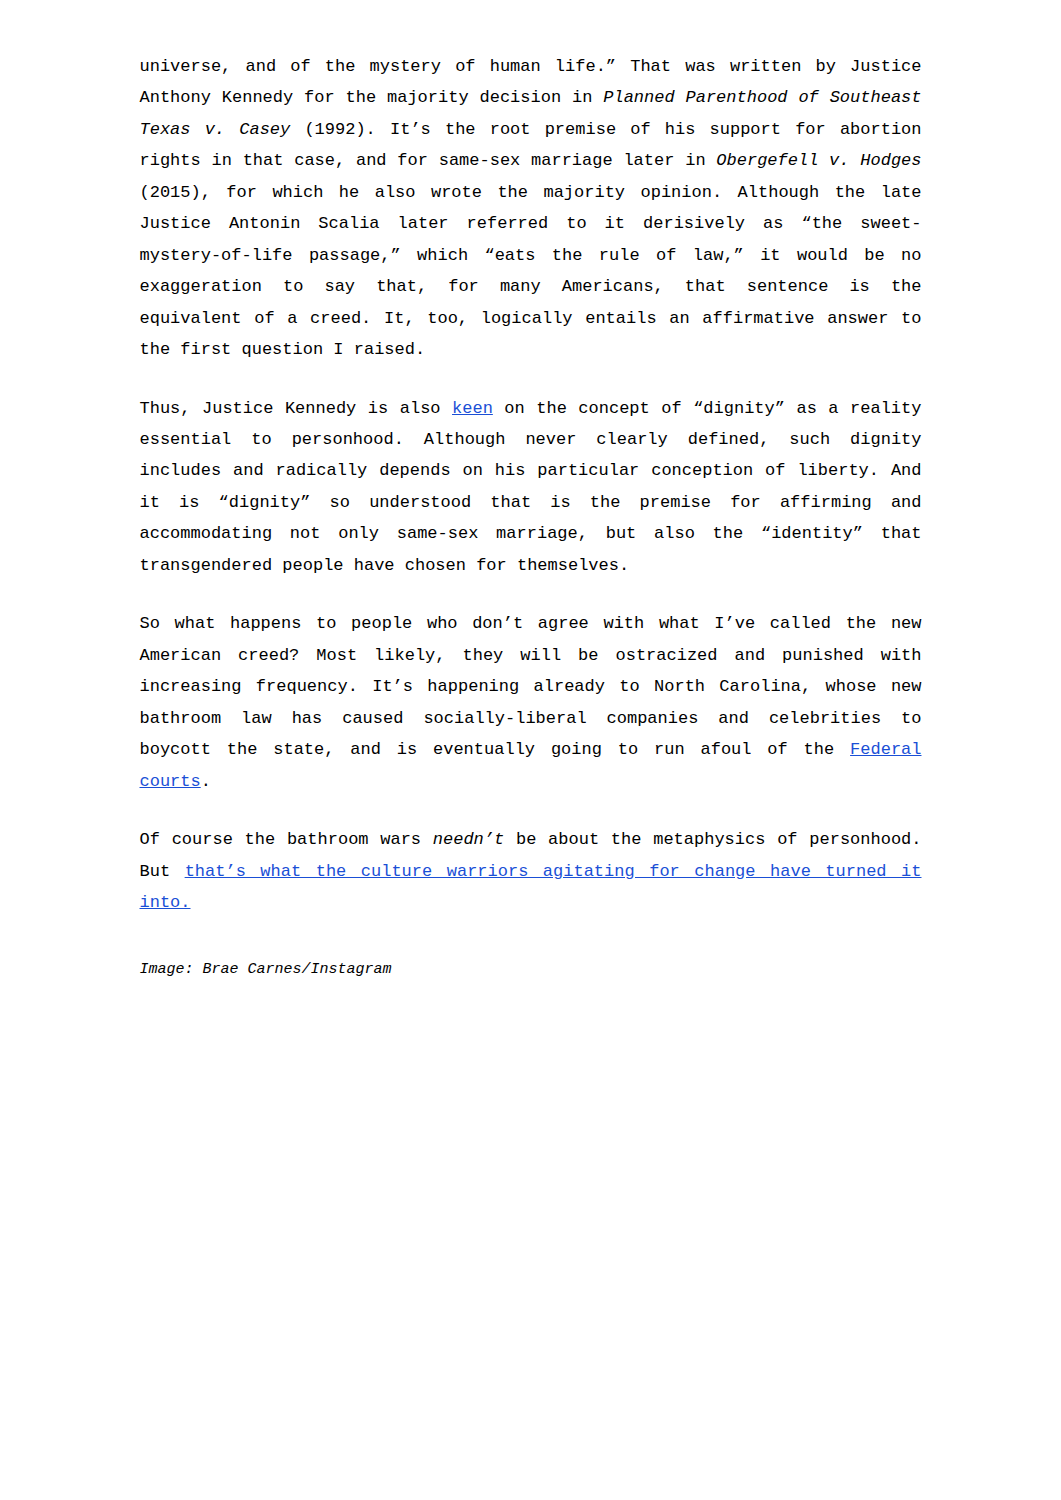universe, and of the mystery of human life.” That was written by Justice Anthony Kennedy for the majority decision in Planned Parenthood of Southeast Texas v. Casey (1992). It’s the root premise of his support for abortion rights in that case, and for same-sex marriage later in Obergefell v. Hodges (2015), for which he also wrote the majority opinion. Although the late Justice Antonin Scalia later referred to it derisively as “the sweet-mystery-of-life passage,” which “eats the rule of law,” it would be no exaggeration to say that, for many Americans, that sentence is the equivalent of a creed. It, too, logically entails an affirmative answer to the first question I raised.
Thus, Justice Kennedy is also keen on the concept of “dignity” as a reality essential to personhood. Although never clearly defined, such dignity includes and radically depends on his particular conception of liberty. And it is “dignity” so understood that is the premise for affirming and accommodating not only same-sex marriage, but also the “identity” that transgendered people have chosen for themselves.
So what happens to people who don’t agree with what I’ve called the new American creed? Most likely, they will be ostracized and punished with increasing frequency. It’s happening already to North Carolina, whose new bathroom law has caused socially-liberal companies and celebrities to boycott the state, and is eventually going to run afoul of the Federal courts.
Of course the bathroom wars needn’t be about the metaphysics of personhood. But that’s what the culture warriors agitating for change have turned it into.
Image: Brae Carnes/Instagram